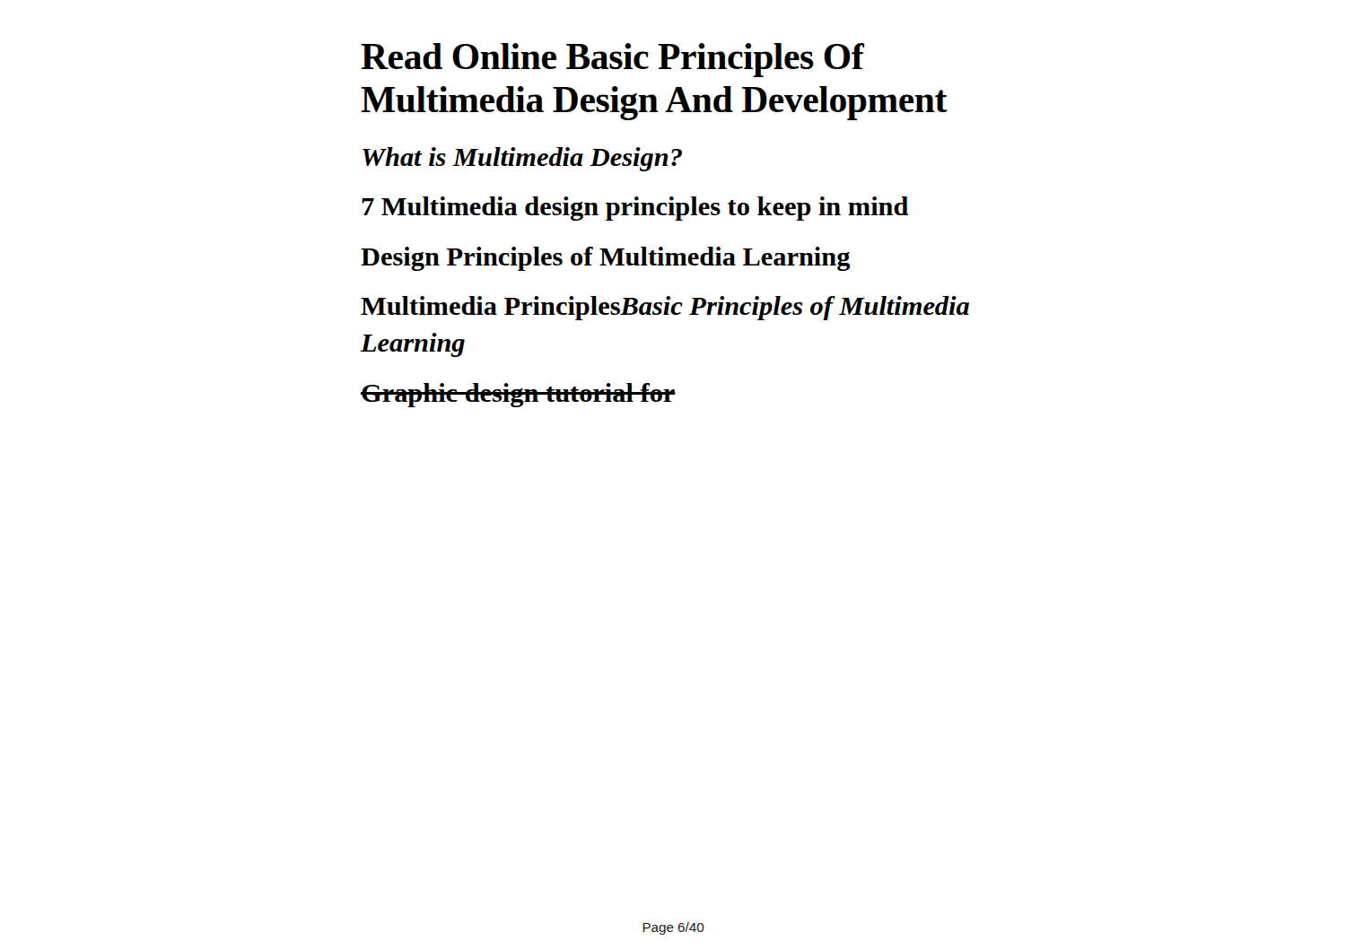Read Online Basic Principles Of Multimedia Design And Development
What is Multimedia Design?
7 Multimedia design principles to keep in mind
Design Principles of Multimedia Learning
Multimedia PrinciplesBasic Principles of Multimedia Learning
Graphic design tutorial for
Page 6/40